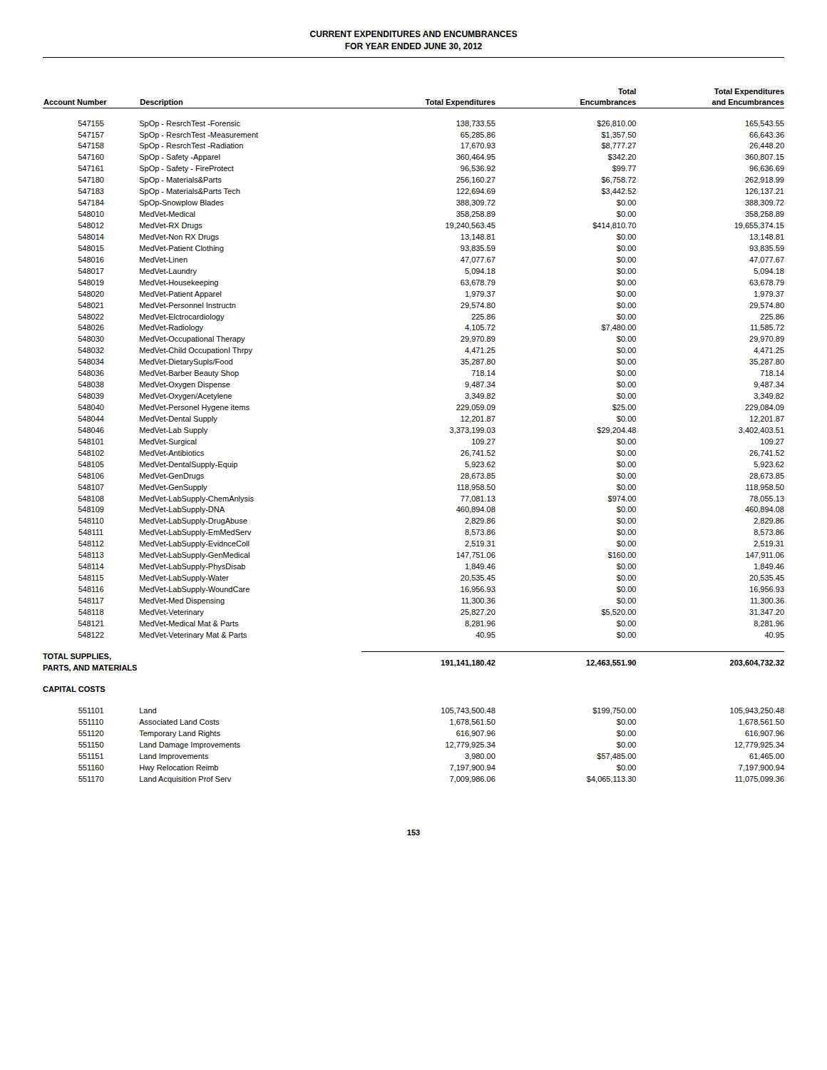CURRENT EXPENDITURES AND ENCUMBRANCES
FOR YEAR ENDED JUNE 30, 2012
| | | | Total | Total Expenditures |
| --- | --- | --- | --- | --- |
| Account Number | Description | Total Expenditures | Encumbrances | and Encumbrances |
| 547155 | SpOp - ResrchTest -Forensic | 138,733.55 | $26,810.00 | 165,543.55 |
| 547157 | SpOp - ResrchTest -Measurement | 65,285.86 | $1,357.50 | 66,643.36 |
| 547158 | SpOp - ResrchTest -Radiation | 17,670.93 | $8,777.27 | 26,448.20 |
| 547160 | SpOp - Safety -Apparel | 360,464.95 | $342.20 | 360,807.15 |
| 547161 | SpOp - Safety - FireProtect | 96,536.92 | $99.77 | 96,636.69 |
| 547180 | SpOp - Materials&Parts | 256,160.27 | $6,758.72 | 262,918.99 |
| 547183 | SpOp - Materials&Parts Tech | 122,694.69 | $3,442.52 | 126,137.21 |
| 547184 | SpOp-Snowplow Blades | 388,309.72 | $0.00 | 388,309.72 |
| 548010 | MedVet-Medical | 358,258.89 | $0.00 | 358,258.89 |
| 548012 | MedVet-RX Drugs | 19,240,563.45 | $414,810.70 | 19,655,374.15 |
| 548014 | MedVet-Non RX Drugs | 13,148.81 | $0.00 | 13,148.81 |
| 548015 | MedVet-Patient Clothing | 93,835.59 | $0.00 | 93,835.59 |
| 548016 | MedVet-Linen | 47,077.67 | $0.00 | 47,077.67 |
| 548017 | MedVet-Laundry | 5,094.18 | $0.00 | 5,094.18 |
| 548019 | MedVet-Housekeeping | 63,678.79 | $0.00 | 63,678.79 |
| 548020 | MedVet-Patient Apparel | 1,979.37 | $0.00 | 1,979.37 |
| 548021 | MedVet-Personnel Instructn | 29,574.80 | $0.00 | 29,574.80 |
| 548022 | MedVet-Elctrocardiology | 225.86 | $0.00 | 225.86 |
| 548026 | MedVet-Radiology | 4,105.72 | $7,480.00 | 11,585.72 |
| 548030 | MedVet-Occupational Therapy | 29,970.89 | $0.00 | 29,970.89 |
| 548032 | MedVet-Child OccupationI Thrpy | 4,471.25 | $0.00 | 4,471.25 |
| 548034 | MedVet-DietarySupls/Food | 35,287.80 | $0.00 | 35,287.80 |
| 548036 | MedVet-Barber Beauty Shop | 718.14 | $0.00 | 718.14 |
| 548038 | MedVet-Oxygen Dispense | 9,487.34 | $0.00 | 9,487.34 |
| 548039 | MedVet-Oxygen/Acetylene | 3,349.82 | $0.00 | 3,349.82 |
| 548040 | MedVet-Personel Hygene items | 229,059.09 | $25.00 | 229,084.09 |
| 548044 | MedVet-Dental Supply | 12,201.87 | $0.00 | 12,201.87 |
| 548046 | MedVet-Lab Supply | 3,373,199.03 | $29,204.48 | 3,402,403.51 |
| 548101 | MedVet-Surgical | 109.27 | $0.00 | 109.27 |
| 548102 | MedVet-Antibiotics | 26,741.52 | $0.00 | 26,741.52 |
| 548105 | MedVet-DentalSupply-Equip | 5,923.62 | $0.00 | 5,923.62 |
| 548106 | MedVet-GenDrugs | 28,673.85 | $0.00 | 28,673.85 |
| 548107 | MedVet-GenSupply | 118,958.50 | $0.00 | 118,958.50 |
| 548108 | MedVet-LabSupply-ChemAnlysis | 77,081.13 | $974.00 | 78,055.13 |
| 548109 | MedVet-LabSupply-DNA | 460,894.08 | $0.00 | 460,894.08 |
| 548110 | MedVet-LabSupply-DrugAbuse | 2,829.86 | $0.00 | 2,829.86 |
| 548111 | MedVet-LabSupply-EmMedServ | 8,573.86 | $0.00 | 8,573.86 |
| 548112 | MedVet-LabSupply-EvidnceColl | 2,519.31 | $0.00 | 2,519.31 |
| 548113 | MedVet-LabSupply-GenMedical | 147,751.06 | $160.00 | 147,911.06 |
| 548114 | MedVet-LabSupply-PhysDisab | 1,849.46 | $0.00 | 1,849.46 |
| 548115 | MedVet-LabSupply-Water | 20,535.45 | $0.00 | 20,535.45 |
| 548116 | MedVet-LabSupply-WoundCare | 16,956.93 | $0.00 | 16,956.93 |
| 548117 | MedVet-Med Dispensing | 11,300.36 | $0.00 | 11,300.36 |
| 548118 | MedVet-Veterinary | 25,827.20 | $5,520.00 | 31,347.20 |
| 548121 | MedVet-Medical Mat & Parts | 8,281.96 | $0.00 | 8,281.96 |
| 548122 | MedVet-Veterinary Mat & Parts | 40.95 | $0.00 | 40.95 |
| TOTAL SUPPLIES, PARTS, AND MATERIALS | | 191,141,180.42 | 12,463,551.90 | 203,604,732.32 |
| CAPITAL COSTS |
| 551101 | Land | 105,743,500.48 | $199,750.00 | 105,943,250.48 |
| 551110 | Associated Land Costs | 1,678,561.50 | $0.00 | 1,678,561.50 |
| 551120 | Temporary Land Rights | 616,907.96 | $0.00 | 616,907.96 |
| 551150 | Land Damage Improvements | 12,779,925.34 | $0.00 | 12,779,925.34 |
| 551151 | Land Improvements | 3,980.00 | $57,485.00 | 61,465.00 |
| 551160 | Hwy Relocation Reimb | 7,197,900.94 | $0.00 | 7,197,900.94 |
| 551170 | Land Acquisition Prof Serv | 7,009,986.06 | $4,065,113.30 | 11,075,099.36 |
153